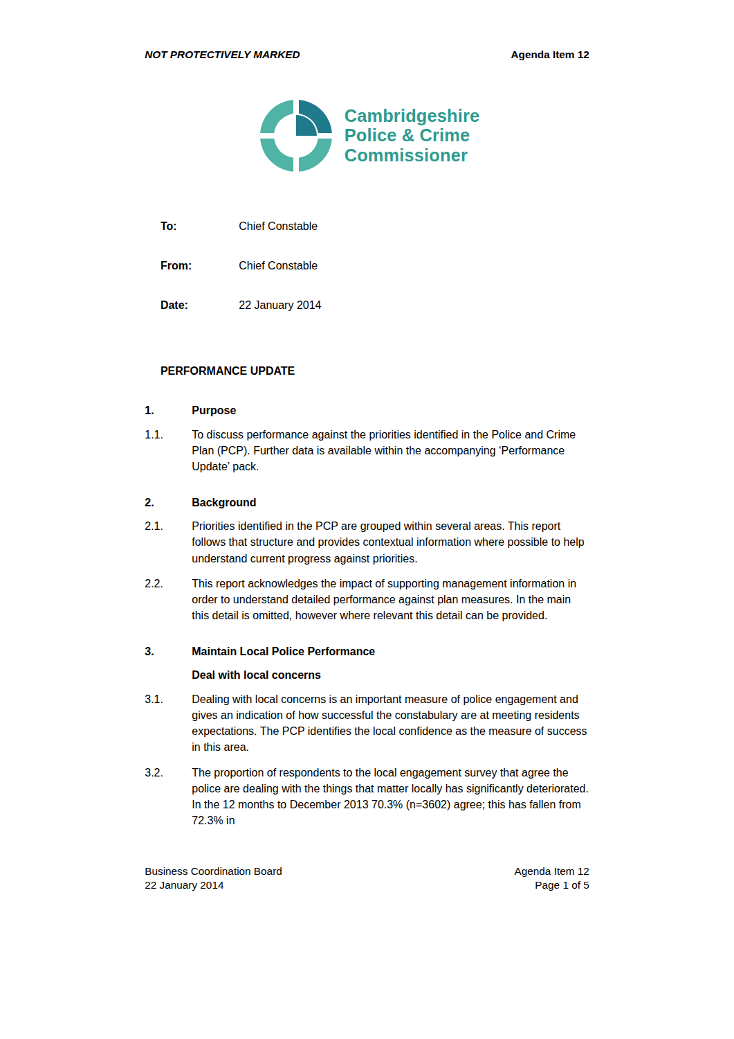NOT PROTECTIVELY MARKED
Agenda Item 12
Cambridgeshire
Police & Crime
Commissioner
To:
Chief Constable
From:
Chief Constable
Date:
22 January 2014
PERFORMANCE UPDATE
1.
Purpose
1.1.
To discuss performance against the priorities identified in the Police and Crime Plan (PCP). Further data is available within the accompanying ‘Performance Update’ pack.
2.
Background
2.1.
Priorities identified in the PCP are grouped within several areas. This report follows that structure and provides contextual information where possible to help understand current progress against priorities.
2.2.
This report acknowledges the impact of supporting management information in order to understand detailed performance against plan measures. In the main this detail is omitted, however where relevant this detail can be provided.
3.
Maintain Local Police Performance
Deal with local concerns
3.1.
Dealing with local concerns is an important measure of police engagement and gives an indication of how successful the constabulary are at meeting residents expectations. The PCP identifies the local confidence as the measure of success in this area.
3.2.
The proportion of respondents to the local engagement survey that agree the police are dealing with the things that matter locally has significantly deteriorated. In the 12 months to December 2013 70.3% (n=3602) agree; this has fallen from 72.3% in
Business Coordination Board
22 January 2014
Agenda Item 12
Page 1 of 5